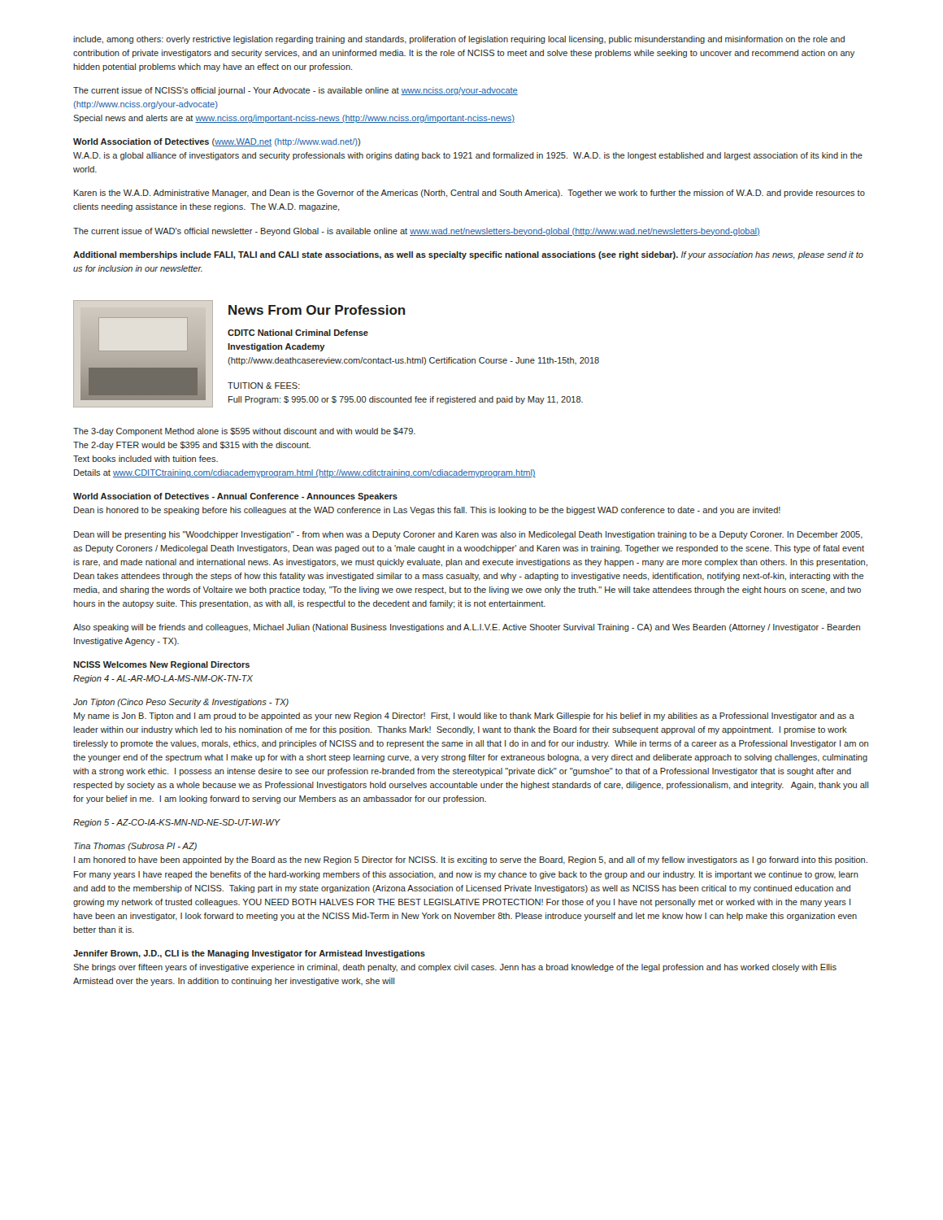include, among others: overly restrictive legislation regarding training and standards, proliferation of legislation requiring local licensing, public misunderstanding and misinformation on the role and contribution of private investigators and security services, and an uninformed media. It is the role of NCISS to meet and solve these problems while seeking to uncover and recommend action on any hidden potential problems which may have an effect on our profession.
The current issue of NCISS's official journal - Your Advocate - is available online at www.nciss.org/your-advocate
(http://www.nciss.org/your-advocate)
Special news and alerts are at www.nciss.org/important-nciss-news (http://www.nciss.org/important-nciss-news)
World Association of Detectives (www.WAD.net (http://www.wad.net/))
W.A.D. is a global alliance of investigators and security professionals with origins dating back to 1921 and formalized in 1925. W.A.D. is the longest established and largest association of its kind in the world.
Karen is the W.A.D. Administrative Manager, and Dean is the Governor of the Americas (North, Central and South America). Together we work to further the mission of W.A.D. and provide resources to clients needing assistance in these regions. The W.A.D. magazine,
The current issue of WAD's official newsletter - Beyond Global - is available online at www.wad.net/newsletters-beyond-global (http://www.wad.net/newsletters-beyond-global)
Additional memberships include FALI, TALI and CALI state associations, as well as specialty specific national associations (see right sidebar). If your association has news, please send it to us for inclusion in our newsletter.
News From Our Profession
CDITC National Criminal Defense
Investigation Academy
(http://www.deathcasereview.com/contact-us.html) Certification Course - June 11th-15th, 2018
TUITION & FEES:
Full Program: $ 995.00 or $ 795.00 discounted fee if registered and paid by May 11, 2018.
The 3-day Component Method alone is $595 without discount and with would be $479.
The 2-day FTER would be $395 and $315 with the discount.
Text books included with tuition fees.
Details at www.CDITCtraining.com/cdiacademyprogram.html (http://www.cditctraining.com/cdiacademyprogram.html)
World Association of Detectives - Annual Conference - Announces Speakers
Dean is honored to be speaking before his colleagues at the WAD conference in Las Vegas this fall. This is looking to be the biggest WAD conference to date - and you are invited!
Dean will be presenting his "Woodchipper Investigation" - from when was a Deputy Coroner and Karen was also in Medicolegal Death Investigation training to be a Deputy Coroner. In December 2005, as Deputy Coroners / Medicolegal Death Investigators, Dean was paged out to a 'male caught in a woodchipper' and Karen was in training. Together we responded to the scene. This type of fatal event is rare, and made national and international news. As investigators, we must quickly evaluate, plan and execute investigations as they happen - many are more complex than others. In this presentation, Dean takes attendees through the steps of how this fatality was investigated similar to a mass casualty, and why - adapting to investigative needs, identification, notifying next-of-kin, interacting with the media, and sharing the words of Voltaire we both practice today, "To the living we owe respect, but to the living we owe only the truth." He will take attendees through the eight hours on scene, and two hours in the autopsy suite. This presentation, as with all, is respectful to the decedent and family; it is not entertainment.
Also speaking will be friends and colleagues, Michael Julian (National Business Investigations and A.L.I.V.E. Active Shooter Survival Training - CA) and Wes Bearden (Attorney / Investigator - Bearden Investigative Agency - TX).
NCISS Welcomes New Regional Directors
Region 4 - AL-AR-MO-LA-MS-NM-OK-TN-TX
Jon Tipton (Cinco Peso Security & Investigations - TX)
My name is Jon B. Tipton and I am proud to be appointed as your new Region 4 Director! First, I would like to thank Mark Gillespie for his belief in my abilities as a Professional Investigator and as a leader within our industry which led to his nomination of me for this position. Thanks Mark! Secondly, I want to thank the Board for their subsequent approval of my appointment. I promise to work tirelessly to promote the values, morals, ethics, and principles of NCISS and to represent the same in all that I do in and for our industry. While in terms of a career as a Professional Investigator I am on the younger end of the spectrum what I make up for with a short steep learning curve, a very strong filter for extraneous bologna, a very direct and deliberate approach to solving challenges, culminating with a strong work ethic. I possess an intense desire to see our profession re-branded from the stereotypical "private dick" or "gumshoe" to that of a Professional Investigator that is sought after and respected by society as a whole because we as Professional Investigators hold ourselves accountable under the highest standards of care, diligence, professionalism, and integrity. Again, thank you all for your belief in me. I am looking forward to serving our Members as an ambassador for our profession.
Region 5 - AZ-CO-IA-KS-MN-ND-NE-SD-UT-WI-WY
Tina Thomas (Subrosa PI - AZ)
I am honored to have been appointed by the Board as the new Region 5 Director for NCISS. It is exciting to serve the Board, Region 5, and all of my fellow investigators as I go forward into this position. For many years I have reaped the benefits of the hard-working members of this association, and now is my chance to give back to the group and our industry. It is important we continue to grow, learn and add to the membership of NCISS. Taking part in my state organization (Arizona Association of Licensed Private Investigators) as well as NCISS has been critical to my continued education and growing my network of trusted colleagues. YOU NEED BOTH HALVES FOR THE BEST LEGISLATIVE PROTECTION! For those of you I have not personally met or worked with in the many years I have been an investigator, I look forward to meeting you at the NCISS Mid-Term in New York on November 8th. Please introduce yourself and let me know how I can help make this organization even better than it is.
Jennifer Brown, J.D., CLI is the Managing Investigator for Armistead Investigations
She brings over fifteen years of investigative experience in criminal, death penalty, and complex civil cases. Jenn has a broad knowledge of the legal profession and has worked closely with Ellis Armistead over the years. In addition to continuing her investigative work, she will